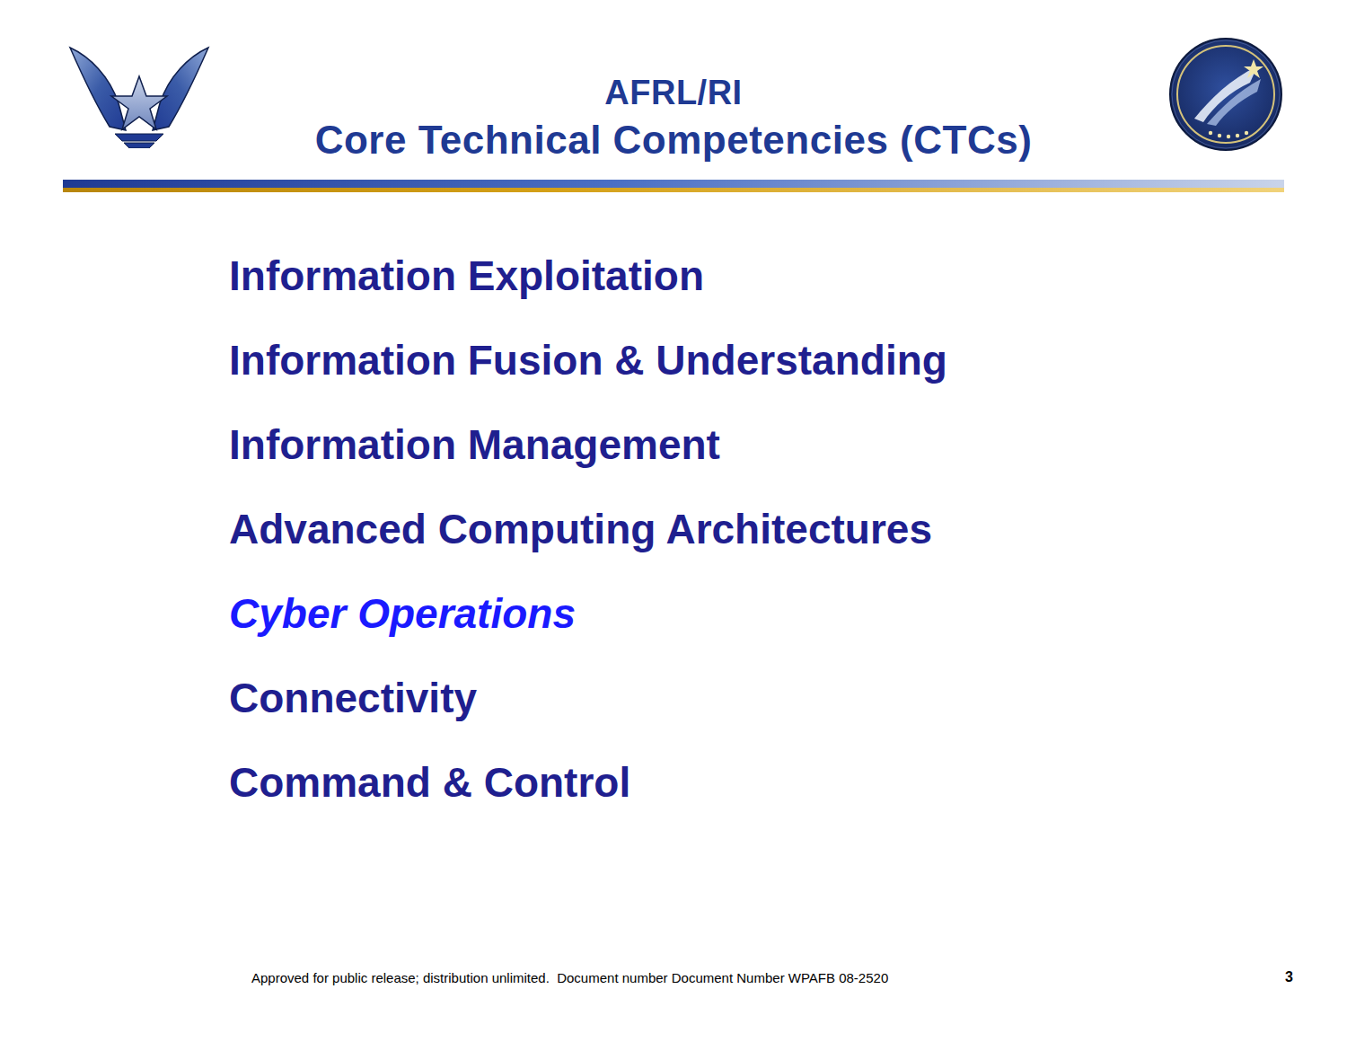AFRL/RI Core Technical Competencies (CTCs)
Information Exploitation
Information Fusion & Understanding
Information Management
Advanced Computing Architectures
Cyber Operations
Connectivity
Command & Control
Approved for public release; distribution unlimited. Document number Document Number WPAFB 08-2520
3